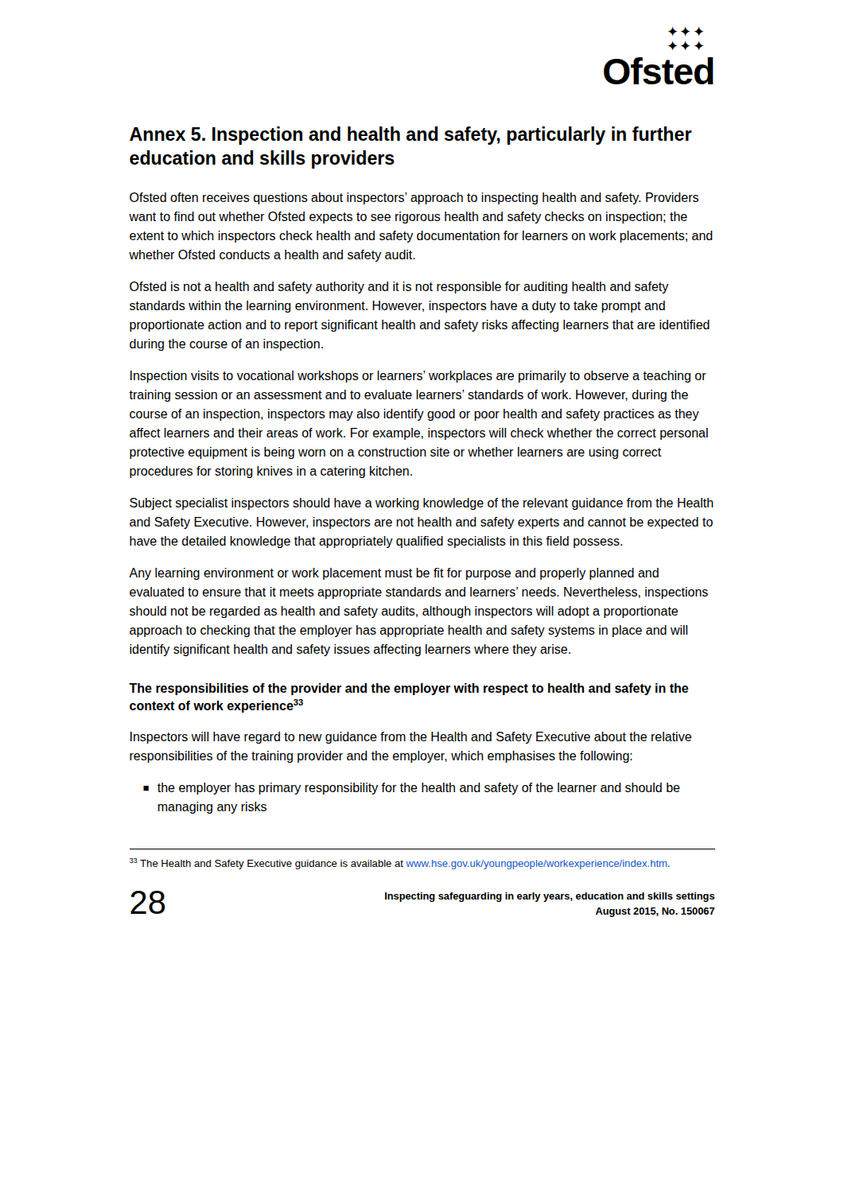✦✦✦
✦✦✦ Ofsted
Annex 5. Inspection and health and safety, particularly in further education and skills providers
Ofsted often receives questions about inspectors’ approach to inspecting health and safety. Providers want to find out whether Ofsted expects to see rigorous health and safety checks on inspection; the extent to which inspectors check health and safety documentation for learners on work placements; and whether Ofsted conducts a health and safety audit.
Ofsted is not a health and safety authority and it is not responsible for auditing health and safety standards within the learning environment. However, inspectors have a duty to take prompt and proportionate action and to report significant health and safety risks affecting learners that are identified during the course of an inspection.
Inspection visits to vocational workshops or learners’ workplaces are primarily to observe a teaching or training session or an assessment and to evaluate learners’ standards of work. However, during the course of an inspection, inspectors may also identify good or poor health and safety practices as they affect learners and their areas of work. For example, inspectors will check whether the correct personal protective equipment is being worn on a construction site or whether learners are using correct procedures for storing knives in a catering kitchen.
Subject specialist inspectors should have a working knowledge of the relevant guidance from the Health and Safety Executive. However, inspectors are not health and safety experts and cannot be expected to have the detailed knowledge that appropriately qualified specialists in this field possess.
Any learning environment or work placement must be fit for purpose and properly planned and evaluated to ensure that it meets appropriate standards and learners’ needs. Nevertheless, inspections should not be regarded as health and safety audits, although inspectors will adopt a proportionate approach to checking that the employer has appropriate health and safety systems in place and will identify significant health and safety issues affecting learners where they arise.
The responsibilities of the provider and the employer with respect to health and safety in the context of work experience33
Inspectors will have regard to new guidance from the Health and Safety Executive about the relative responsibilities of the training provider and the employer, which emphasises the following:
the employer has primary responsibility for the health and safety of the learner and should be managing any risks
33 The Health and Safety Executive guidance is available at www.hse.gov.uk/youngpeople/workexperience/index.htm.
28
Inspecting safeguarding in early years, education and skills settings
August 2015, No. 150067